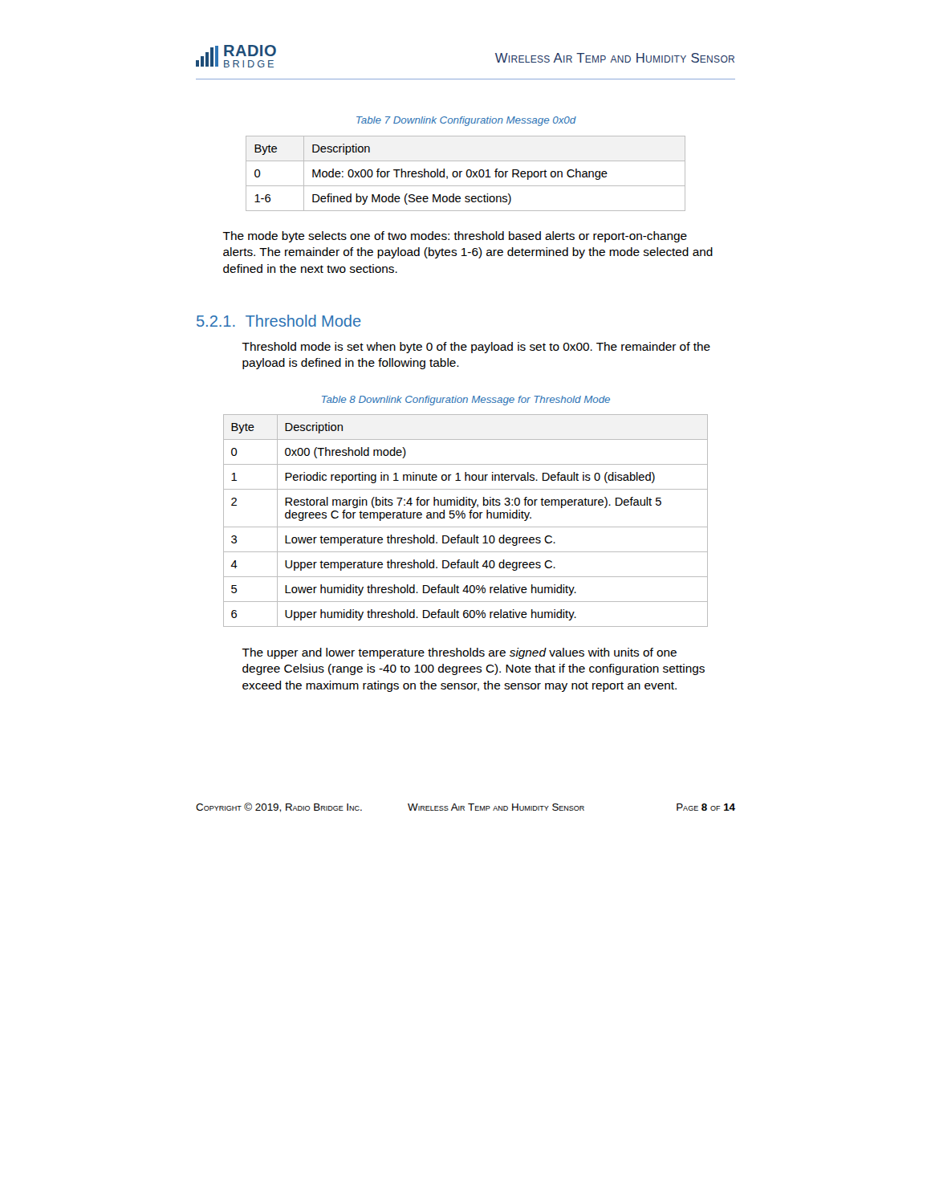RADIO BRIDGE
Wireless Air Temp and Humidity Sensor
Table 7 Downlink Configuration Message 0x0d
| Byte | Description |
| --- | --- |
| 0 | Mode: 0x00 for Threshold, or 0x01 for Report on Change |
| 1-6 | Defined by Mode (See Mode sections) |
The mode byte selects one of two modes: threshold based alerts or report-on-change alerts. The remainder of the payload (bytes 1-6) are determined by the mode selected and defined in the next two sections.
5.2.1. Threshold Mode
Threshold mode is set when byte 0 of the payload is set to 0x00. The remainder of the payload is defined in the following table.
Table 8 Downlink Configuration Message for Threshold Mode
| Byte | Description |
| --- | --- |
| 0 | 0x00 (Threshold mode) |
| 1 | Periodic reporting in 1 minute or 1 hour intervals. Default is 0 (disabled) |
| 2 | Restoral margin (bits 7:4 for humidity, bits 3:0 for temperature). Default 5 degrees C for temperature and 5% for humidity. |
| 3 | Lower temperature threshold. Default 10 degrees C. |
| 4 | Upper temperature threshold. Default 40 degrees C. |
| 5 | Lower humidity threshold. Default 40% relative humidity. |
| 6 | Upper humidity threshold. Default 60% relative humidity. |
The upper and lower temperature thresholds are signed values with units of one degree Celsius (range is -40 to 100 degrees C). Note that if the configuration settings exceed the maximum ratings on the sensor, the sensor may not report an event.
Copyright © 2019, Radio Bridge Inc.
Wireless Air Temp and Humidity Sensor
Page 8 of 14